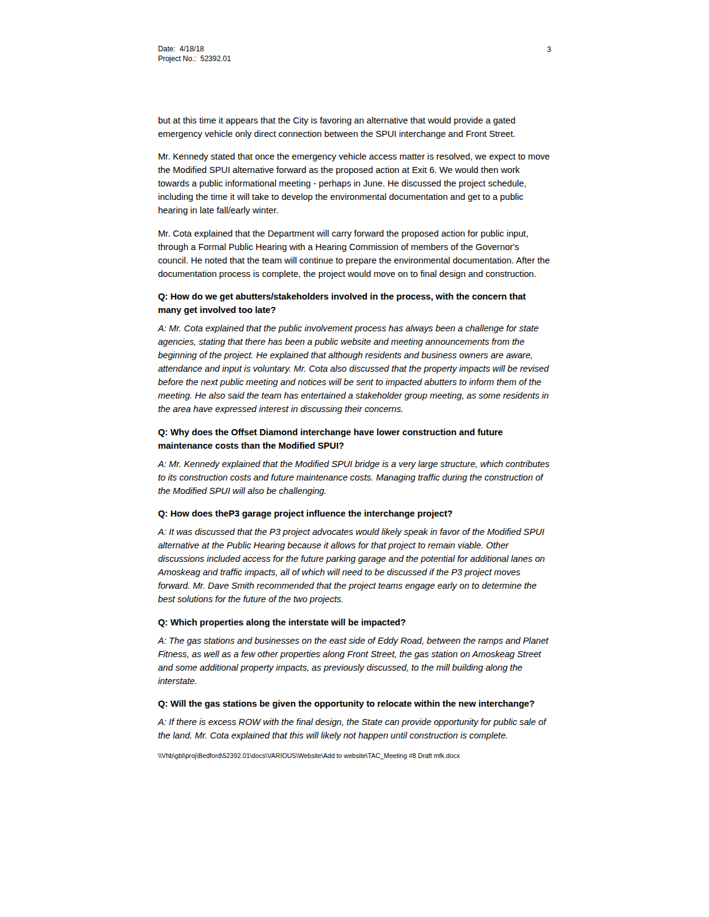Date: 4/18/18
Project No.: 52392.01
3
but at this time it appears that the City is favoring an alternative that would provide a gated emergency vehicle only direct connection between the SPUI interchange and Front Street.
Mr. Kennedy stated that once the emergency vehicle access matter is resolved, we expect to move the Modified SPUI alternative forward as the proposed action at Exit 6. We would then work towards a public informational meeting - perhaps in June. He discussed the project schedule, including the time it will take to develop the environmental documentation and get to a public hearing in late fall/early winter.
Mr. Cota explained that the Department will carry forward the proposed action for public input, through a Formal Public Hearing with a Hearing Commission of members of the Governor's council. He noted that the team will continue to prepare the environmental documentation. After the documentation process is complete, the project would move on to final design and construction.
Q: How do we get abutters/stakeholders involved in the process, with the concern that many get involved too late?
A: Mr. Cota explained that the public involvement process has always been a challenge for state agencies, stating that there has been a public website and meeting announcements from the beginning of the project. He explained that although residents and business owners are aware, attendance and input is voluntary. Mr. Cota also discussed that the property impacts will be revised before the next public meeting and notices will be sent to impacted abutters to inform them of the meeting. He also said the team has entertained a stakeholder group meeting, as some residents in the area have expressed interest in discussing their concerns.
Q: Why does the Offset Diamond interchange have lower construction and future maintenance costs than the Modified SPUI?
A: Mr. Kennedy explained that the Modified SPUI bridge is a very large structure, which contributes to its construction costs and future maintenance costs. Managing traffic during the construction of the Modified SPUI will also be challenging.
Q: How does theP3 garage project influence the interchange project?
A: It was discussed that the P3 project advocates would likely speak in favor of the Modified SPUI alternative at the Public Hearing because it allows for that project to remain viable. Other discussions included access for the future parking garage and the potential for additional lanes on Amoskeag and traffic impacts, all of which will need to be discussed if the P3 project moves forward. Mr. Dave Smith recommended that the project teams engage early on to determine the best solutions for the future of the two projects.
Q: Which properties along the interstate will be impacted?
A: The gas stations and businesses on the east side of Eddy Road, between the ramps and Planet Fitness, as well as a few other properties along Front Street, the gas station on Amoskeag Street and some additional property impacts, as previously discussed, to the mill building along the interstate.
Q: Will the gas stations be given the opportunity to relocate within the new interchange?
A: If there is excess ROW with the final design, the State can provide opportunity for public sale of the land. Mr. Cota explained that this will likely not happen until construction is complete.
\\Vhb\gbl\proj\Bedford\52392.01\docs\VARIOUS\Website\Add to website\TAC_Meeting #8 Draft mfk.docx